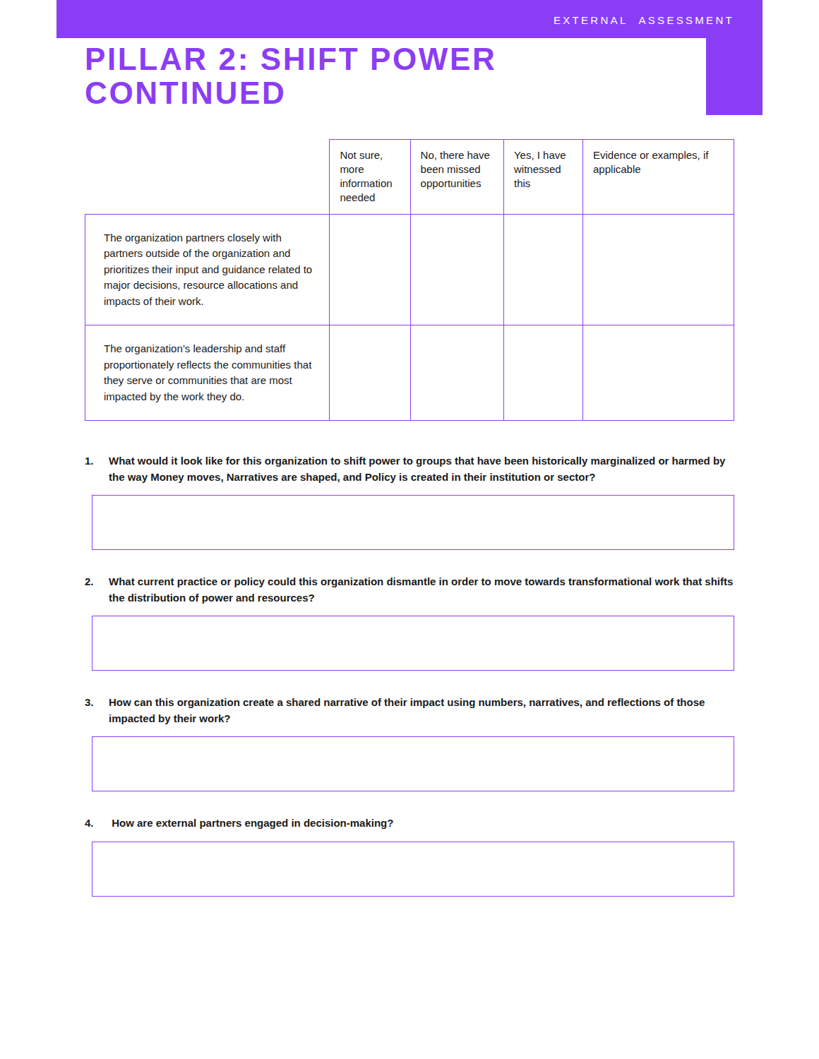External Assessment
Pillar 2: Shift Power Continued
| | Not sure, more information needed | No, there have been missed opportunities | Yes, I have witnessed this | Evidence or examples, if applicable |
| --- | --- | --- | --- | --- |
| The organization partners closely with partners outside of the organization and prioritizes their input and guidance related to major decisions, resource allocations and impacts of their work. | | | | |
| The organization’s leadership and staff proportionately reflects the communities that they serve or communities that are most impacted by the work they do. | | | | |
What would it look like for this organization to shift power to groups that have been historically marginalized or harmed by the way Money moves, Narratives are shaped, and Policy is created in their institution or sector?
What current practice or policy could this organization dismantle in order to move towards transformational work that shifts the distribution of power and resources?
How can this organization create a shared narrative of their impact using numbers, narratives, and reflections of those impacted by their work?
How are external partners engaged in decision-making?